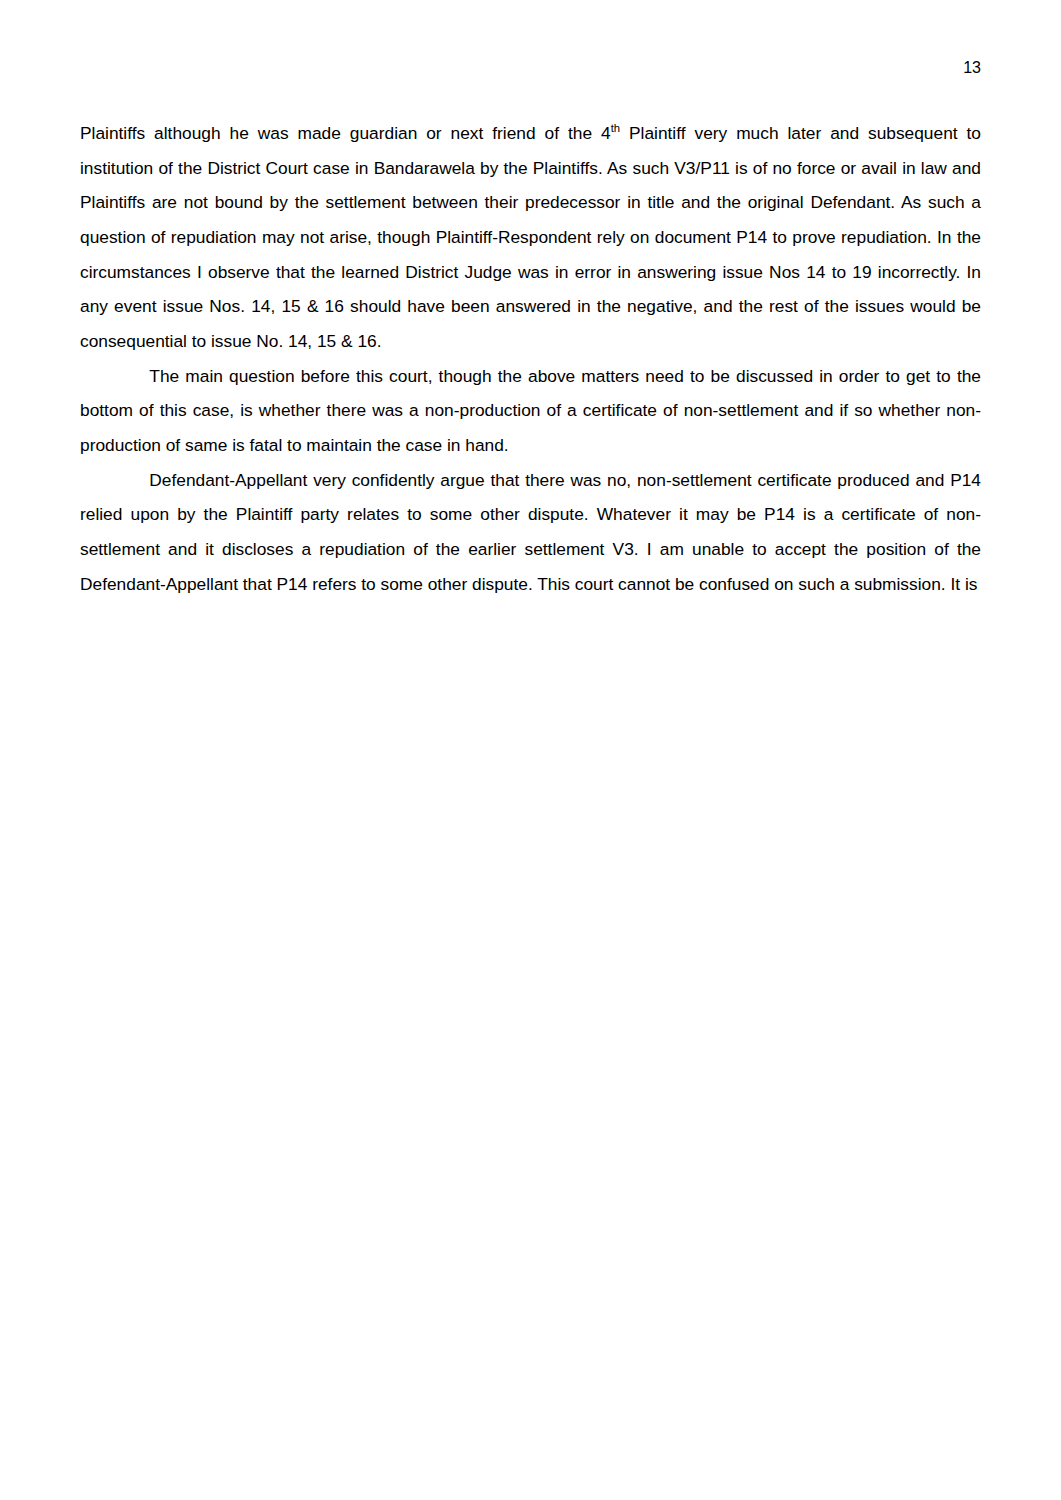13
Plaintiffs although he was made guardian or next friend of the 4th Plaintiff very much later and subsequent to institution of the District Court case in Bandarawela by the Plaintiffs. As such V3/P11 is of no force or avail in law and Plaintiffs are not bound by the settlement between their predecessor in title and the original Defendant. As such a question of repudiation may not arise, though Plaintiff-Respondent rely on document P14 to prove repudiation. In the circumstances I observe that the learned District Judge was in error in answering issue Nos 14 to 19 incorrectly. In any event issue Nos. 14, 15 & 16 should have been answered in the negative, and the rest of the issues would be consequential to issue No. 14, 15 & 16.
The main question before this court, though the above matters need to be discussed in order to get to the bottom of this case, is whether there was a non-production of a certificate of non-settlement and if so whether non-production of same is fatal to maintain the case in hand.
Defendant-Appellant very confidently argue that there was no, non-settlement certificate produced and P14 relied upon by the Plaintiff party relates to some other dispute. Whatever it may be P14 is a certificate of non-settlement and it discloses a repudiation of the earlier settlement V3. I am unable to accept the position of the Defendant-Appellant that P14 refers to some other dispute. This court cannot be confused on such a submission. It is